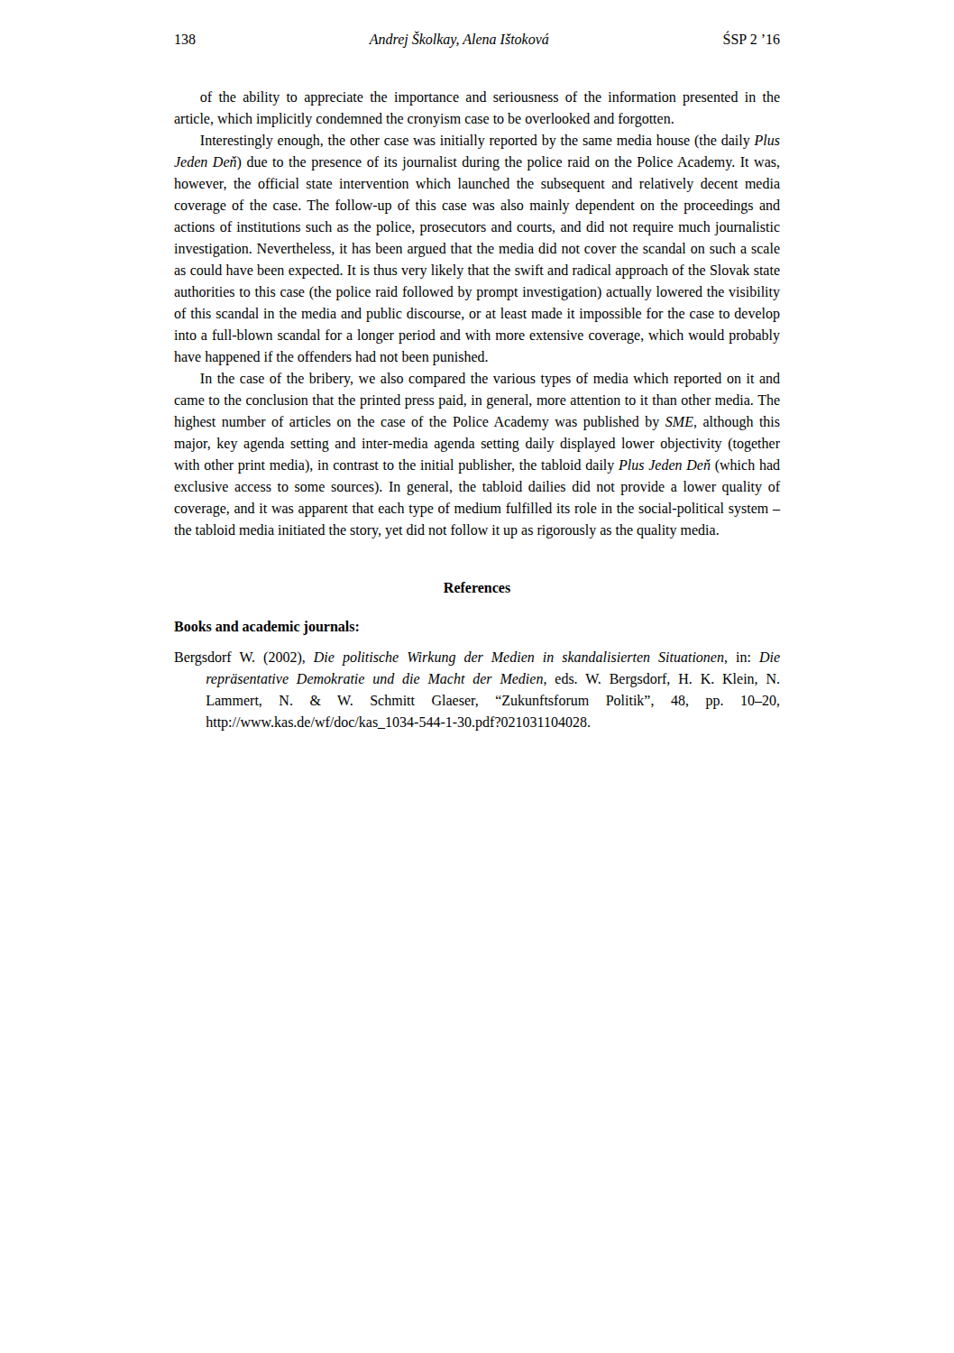138 Andrej Školkay, Alena Ištoková ŚSP 2 ’16
of the ability to appreciate the importance and seriousness of the information presented in the article, which implicitly condemned the cronyism case to be overlooked and forgotten.
Interestingly enough, the other case was initially reported by the same media house (the daily Plus Jeden Deň) due to the presence of its journalist during the police raid on the Police Academy. It was, however, the official state intervention which launched the subsequent and relatively decent media coverage of the case. The follow-up of this case was also mainly dependent on the proceedings and actions of institutions such as the police, prosecutors and courts, and did not require much journalistic investigation. Nevertheless, it has been argued that the media did not cover the scandal on such a scale as could have been expected. It is thus very likely that the swift and radical approach of the Slovak state authorities to this case (the police raid followed by prompt investigation) actually lowered the visibility of this scandal in the media and public discourse, or at least made it impossible for the case to develop into a full-blown scandal for a longer period and with more extensive coverage, which would probably have happened if the offenders had not been punished.
In the case of the bribery, we also compared the various types of media which reported on it and came to the conclusion that the printed press paid, in general, more attention to it than other media. The highest number of articles on the case of the Police Academy was published by SME, although this major, key agenda setting and inter-media agenda setting daily displayed lower objectivity (together with other print media), in contrast to the initial publisher, the tabloid daily Plus Jeden Deň (which had exclusive access to some sources). In general, the tabloid dailies did not provide a lower quality of coverage, and it was apparent that each type of medium fulfilled its role in the social-political system – the tabloid media initiated the story, yet did not follow it up as rigorously as the quality media.
References
Books and academic journals:
Bergsdorf W. (2002), Die politische Wirkung der Medien in skandalisierten Situationen, in: Die repräsentative Demokratie und die Macht der Medien, eds. W. Bergsdorf, H. K. Klein, N. Lammert, N. & W. Schmitt Glaeser, “Zukunftsforum Politik”, 48, pp. 10–20, http://www.kas.de/wf/doc/kas_1034-544-1-30.pdf?021031104028.